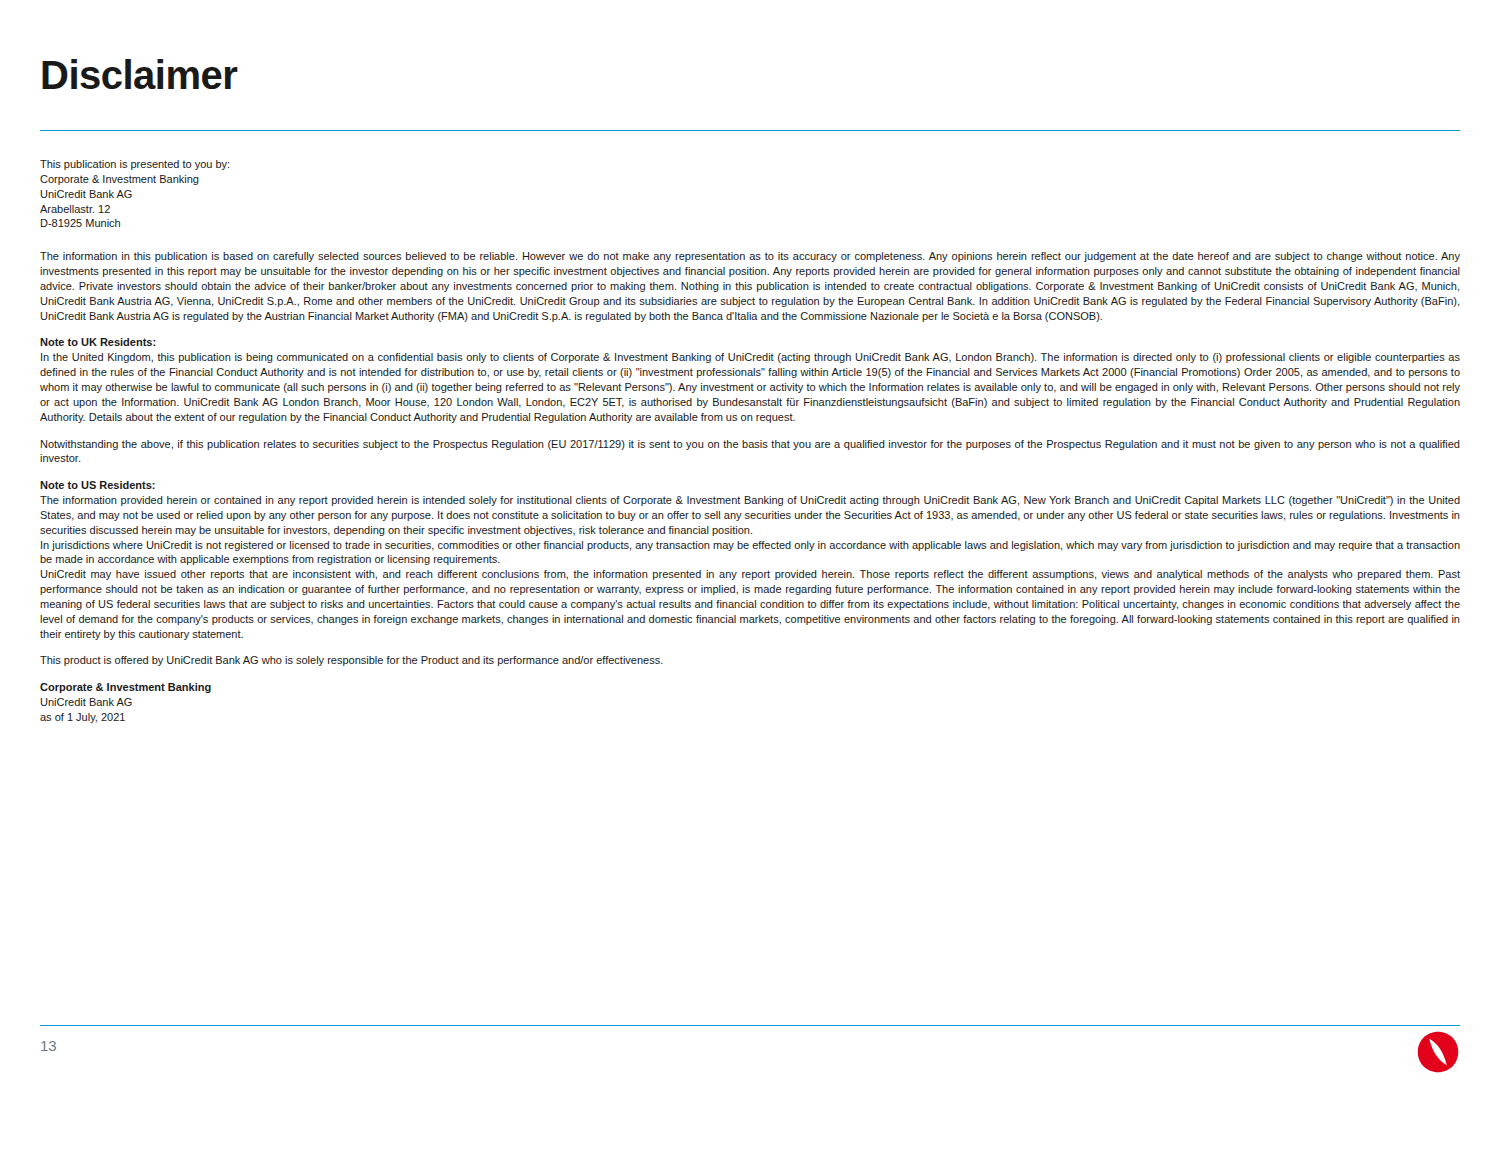Disclaimer
This publication is presented to you by:
Corporate & Investment Banking
UniCredit Bank AG
Arabellastr. 12
D-81925 Munich
The information in this publication is based on carefully selected sources believed to be reliable. However we do not make any representation as to its accuracy or completeness. Any opinions herein reflect our judgement at the date hereof and are subject to change without notice. Any investments presented in this report may be unsuitable for the investor depending on his or her specific investment objectives and financial position. Any reports provided herein are provided for general information purposes only and cannot substitute the obtaining of independent financial advice. Private investors should obtain the advice of their banker/broker about any investments concerned prior to making them. Nothing in this publication is intended to create contractual obligations. Corporate & Investment Banking of UniCredit consists of UniCredit Bank AG, Munich, UniCredit Bank Austria AG, Vienna, UniCredit S.p.A., Rome and other members of the UniCredit. UniCredit Group and its subsidiaries are subject to regulation by the European Central Bank. In addition UniCredit Bank AG is regulated by the Federal Financial Supervisory Authority (BaFin), UniCredit Bank Austria AG is regulated by the Austrian Financial Market Authority (FMA) and UniCredit S.p.A. is regulated by both the Banca d'Italia and the Commissione Nazionale per le Società e la Borsa (CONSOB).
Note to UK Residents:
In the United Kingdom, this publication is being communicated on a confidential basis only to clients of Corporate & Investment Banking of UniCredit (acting through UniCredit Bank AG, London Branch). The information is directed only to (i) professional clients or eligible counterparties as defined in the rules of the Financial Conduct Authority and is not intended for distribution to, or use by, retail clients or (ii) "investment professionals" falling within Article 19(5) of the Financial and Services Markets Act 2000 (Financial Promotions) Order 2005, as amended, and to persons to whom it may otherwise be lawful to communicate (all such persons in (i) and (ii) together being referred to as "Relevant Persons"). Any investment or activity to which the Information relates is available only to, and will be engaged in only with, Relevant Persons. Other persons should not rely or act upon the Information. UniCredit Bank AG London Branch, Moor House, 120 London Wall, London, EC2Y 5ET, is authorised by Bundesanstalt für Finanzdienstleistungsaufsicht (BaFin) and subject to limited regulation by the Financial Conduct Authority and Prudential Regulation Authority. Details about the extent of our regulation by the Financial Conduct Authority and Prudential Regulation Authority are available from us on request.
Notwithstanding the above, if this publication relates to securities subject to the Prospectus Regulation (EU 2017/1129) it is sent to you on the basis that you are a qualified investor for the purposes of the Prospectus Regulation and it must not be given to any person who is not a qualified investor.
Note to US Residents:
The information provided herein or contained in any report provided herein is intended solely for institutional clients of Corporate & Investment Banking of UniCredit acting through UniCredit Bank AG, New York Branch and UniCredit Capital Markets LLC (together "UniCredit") in the United States, and may not be used or relied upon by any other person for any purpose. It does not constitute a solicitation to buy or an offer to sell any securities under the Securities Act of 1933, as amended, or under any other US federal or state securities laws, rules or regulations. Investments in securities discussed herein may be unsuitable for investors, depending on their specific investment objectives, risk tolerance and financial position.
In jurisdictions where UniCredit is not registered or licensed to trade in securities, commodities or other financial products, any transaction may be effected only in accordance with applicable laws and legislation, which may vary from jurisdiction to jurisdiction and may require that a transaction be made in accordance with applicable exemptions from registration or licensing requirements.
UniCredit may have issued other reports that are inconsistent with, and reach different conclusions from, the information presented in any report provided herein. Those reports reflect the different assumptions, views and analytical methods of the analysts who prepared them. Past performance should not be taken as an indication or guarantee of further performance, and no representation or warranty, express or implied, is made regarding future performance. The information contained in any report provided herein may include forward-looking statements within the meaning of US federal securities laws that are subject to risks and uncertainties. Factors that could cause a company's actual results and financial condition to differ from its expectations include, without limitation: Political uncertainty, changes in economic conditions that adversely affect the level of demand for the company's products or services, changes in foreign exchange markets, changes in international and domestic financial markets, competitive environments and other factors relating to the foregoing. All forward-looking statements contained in this report are qualified in their entirety by this cautionary statement.
This product is offered by UniCredit Bank AG who is solely responsible for the Product and its performance and/or effectiveness.
Corporate & Investment Banking
UniCredit Bank AG
as of 1 July, 2021
13